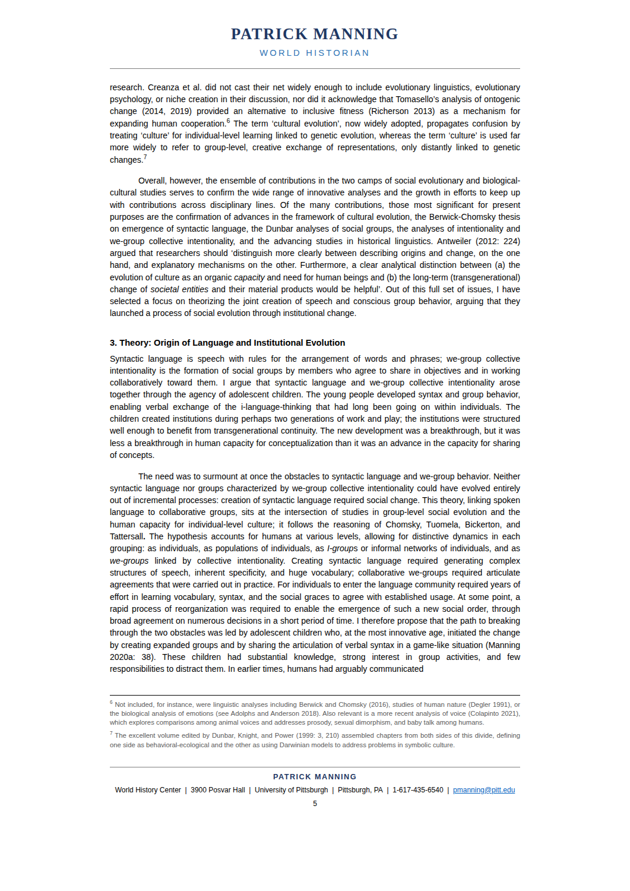PATRICK MANNING
WORLD HISTORIAN
research. Creanza et al. did not cast their net widely enough to include evolutionary linguistics, evolutionary psychology, or niche creation in their discussion, nor did it acknowledge that Tomasello’s analysis of ontogenic change (2014, 2019) provided an alternative to inclusive fitness (Richerson 2013) as a mechanism for expanding human cooperation.6 The term ‘cultural evolution’, now widely adopted, propagates confusion by treating ‘culture’ for individual-level learning linked to genetic evolution, whereas the term ‘culture’ is used far more widely to refer to group-level, creative exchange of representations, only distantly linked to genetic changes.7
Overall, however, the ensemble of contributions in the two camps of social evolutionary and biological-cultural studies serves to confirm the wide range of innovative analyses and the growth in efforts to keep up with contributions across disciplinary lines. Of the many contributions, those most significant for present purposes are the confirmation of advances in the framework of cultural evolution, the Berwick-Chomsky thesis on emergence of syntactic language, the Dunbar analyses of social groups, the analyses of intentionality and we-group collective intentionality, and the advancing studies in historical linguistics. Antweiler (2012: 224) argued that researchers should ‘distinguish more clearly between describing origins and change, on the one hand, and explanatory mechanisms on the other. Furthermore, a clear analytical distinction between (a) the evolution of culture as an organic capacity and need for human beings and (b) the long-term (transgenerational) change of societal entities and their material products would be helpful’. Out of this full set of issues, I have selected a focus on theorizing the joint creation of speech and conscious group behavior, arguing that they launched a process of social evolution through institutional change.
3. Theory: Origin of Language and Institutional Evolution
Syntactic language is speech with rules for the arrangement of words and phrases; we-group collective intentionality is the formation of social groups by members who agree to share in objectives and in working collaboratively toward them. I argue that syntactic language and we-group collective intentionality arose together through the agency of adolescent children. The young people developed syntax and group behavior, enabling verbal exchange of the i-language-thinking that had long been going on within individuals. The children created institutions during perhaps two generations of work and play; the institutions were structured well enough to benefit from transgenerational continuity. The new development was a breakthrough, but it was less a breakthrough in human capacity for conceptualization than it was an advance in the capacity for sharing of concepts.
The need was to surmount at once the obstacles to syntactic language and we-group behavior. Neither syntactic language nor groups characterized by we-group collective intentionality could have evolved entirely out of incremental processes: creation of syntactic language required social change. This theory, linking spoken language to collaborative groups, sits at the intersection of studies in group-level social evolution and the human capacity for individual-level culture; it follows the reasoning of Chomsky, Tuomela, Bickerton, and Tattersall. The hypothesis accounts for humans at various levels, allowing for distinctive dynamics in each grouping: as individuals, as populations of individuals, as I-groups or informal networks of individuals, and as we-groups linked by collective intentionality. Creating syntactic language required generating complex structures of speech, inherent specificity, and huge vocabulary; collaborative we-groups required articulate agreements that were carried out in practice. For individuals to enter the language community required years of effort in learning vocabulary, syntax, and the social graces to agree with established usage. At some point, a rapid process of reorganization was required to enable the emergence of such a new social order, through broad agreement on numerous decisions in a short period of time. I therefore propose that the path to breaking through the two obstacles was led by adolescent children who, at the most innovative age, initiated the change by creating expanded groups and by sharing the articulation of verbal syntax in a game-like situation (Manning 2020a: 38). These children had substantial knowledge, strong interest in group activities, and few responsibilities to distract them. In earlier times, humans had arguably communicated
6 Not included, for instance, were linguistic analyses including Berwick and Chomsky (2016), studies of human nature (Degler 1991), or the biological analysis of emotions (see Adolphs and Anderson 2018). Also relevant is a more recent analysis of voice (Colapinto 2021), which explores comparisons among animal voices and addresses prosody, sexual dimorphism, and baby talk among humans.
7 The excellent volume edited by Dunbar, Knight, and Power (1999: 3, 210) assembled chapters from both sides of this divide, defining one side as behavioral-ecological and the other as using Darwinian models to address problems in symbolic culture.
PATRICK MANNING
World History Center | 3900 Posvar Hall | University of Pittsburgh | Pittsburgh, PA | 1-617-435-6540 | pmanning@pitt.edu
5